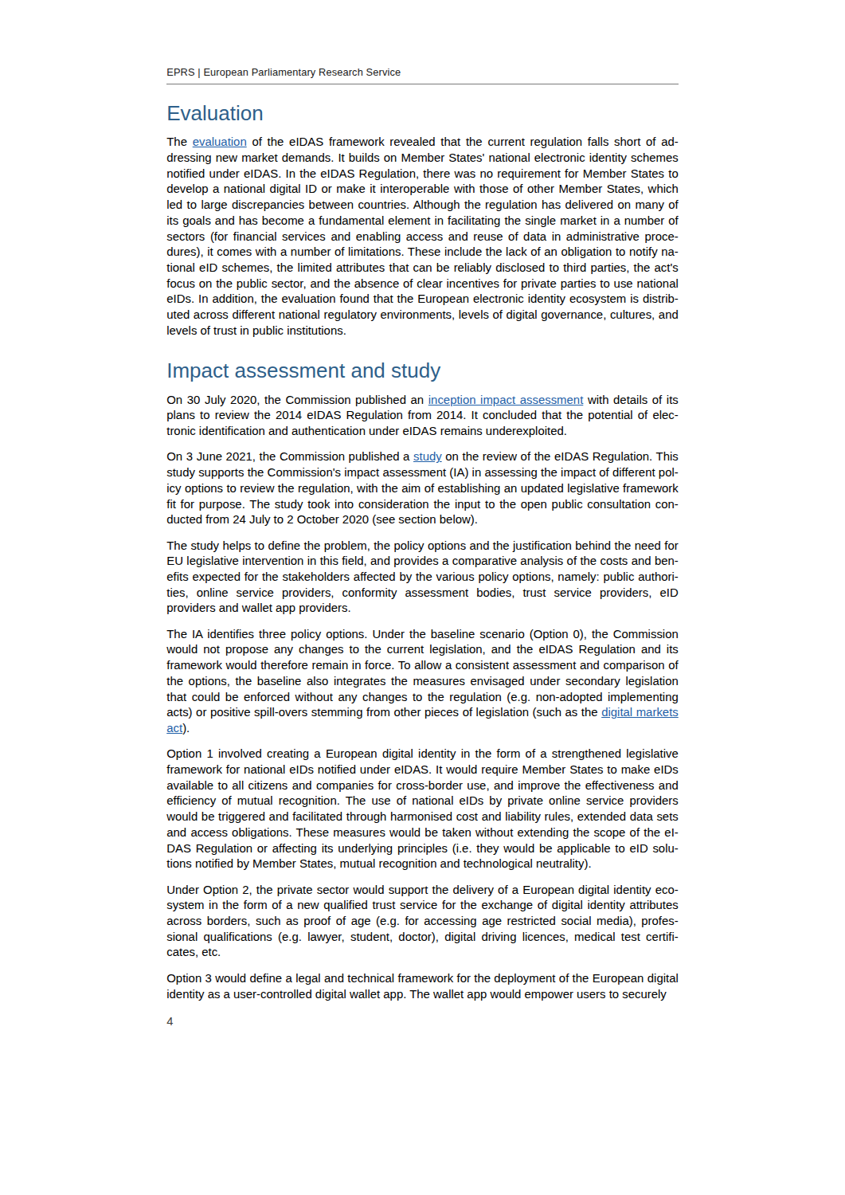EPRS | European Parliamentary Research Service
Evaluation
The evaluation of the eIDAS framework revealed that the current regulation falls short of addressing new market demands. It builds on Member States' national electronic identity schemes notified under eIDAS. In the eIDAS Regulation, there was no requirement for Member States to develop a national digital ID or make it interoperable with those of other Member States, which led to large discrepancies between countries. Although the regulation has delivered on many of its goals and has become a fundamental element in facilitating the single market in a number of sectors (for financial services and enabling access and reuse of data in administrative procedures), it comes with a number of limitations. These include the lack of an obligation to notify national eID schemes, the limited attributes that can be reliably disclosed to third parties, the act's focus on the public sector, and the absence of clear incentives for private parties to use national eIDs. In addition, the evaluation found that the European electronic identity ecosystem is distributed across different national regulatory environments, levels of digital governance, cultures, and levels of trust in public institutions.
Impact assessment and study
On 30 July 2020, the Commission published an inception impact assessment with details of its plans to review the 2014 eIDAS Regulation from 2014. It concluded that the potential of electronic identification and authentication under eIDAS remains underexploited.
On 3 June 2021, the Commission published a study on the review of the eIDAS Regulation. This study supports the Commission's impact assessment (IA) in assessing the impact of different policy options to review the regulation, with the aim of establishing an updated legislative framework fit for purpose. The study took into consideration the input to the open public consultation conducted from 24 July to 2 October 2020 (see section below).
The study helps to define the problem, the policy options and the justification behind the need for EU legislative intervention in this field, and provides a comparative analysis of the costs and benefits expected for the stakeholders affected by the various policy options, namely: public authorities, online service providers, conformity assessment bodies, trust service providers, eID providers and wallet app providers.
The IA identifies three policy options. Under the baseline scenario (Option 0), the Commission would not propose any changes to the current legislation, and the eIDAS Regulation and its framework would therefore remain in force. To allow a consistent assessment and comparison of the options, the baseline also integrates the measures envisaged under secondary legislation that could be enforced without any changes to the regulation (e.g. non-adopted implementing acts) or positive spill-overs stemming from other pieces of legislation (such as the digital markets act).
Option 1 involved creating a European digital identity in the form of a strengthened legislative framework for national eIDs notified under eIDAS. It would require Member States to make eIDs available to all citizens and companies for cross-border use, and improve the effectiveness and efficiency of mutual recognition. The use of national eIDs by private online service providers would be triggered and facilitated through harmonised cost and liability rules, extended data sets and access obligations. These measures would be taken without extending the scope of the eIDAS Regulation or affecting its underlying principles (i.e. they would be applicable to eID solutions notified by Member States, mutual recognition and technological neutrality).
Under Option 2, the private sector would support the delivery of a European digital identity ecosystem in the form of a new qualified trust service for the exchange of digital identity attributes across borders, such as proof of age (e.g. for accessing age restricted social media), professional qualifications (e.g. lawyer, student, doctor), digital driving licences, medical test certificates, etc.
Option 3 would define a legal and technical framework for the deployment of the European digital identity as a user-controlled digital wallet app. The wallet app would empower users to securely
4